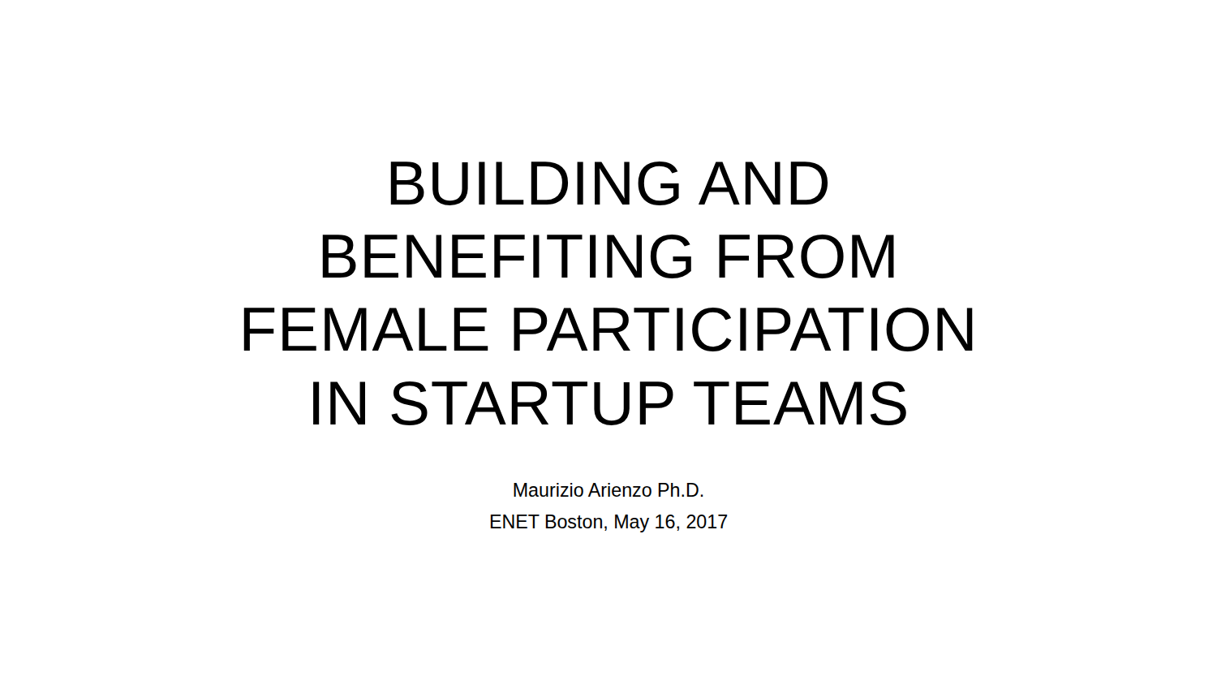BUILDING AND BENEFITING FROM FEMALE PARTICIPATION IN STARTUP TEAMS
Maurizio Arienzo Ph.D.
ENET Boston, May 16, 2017